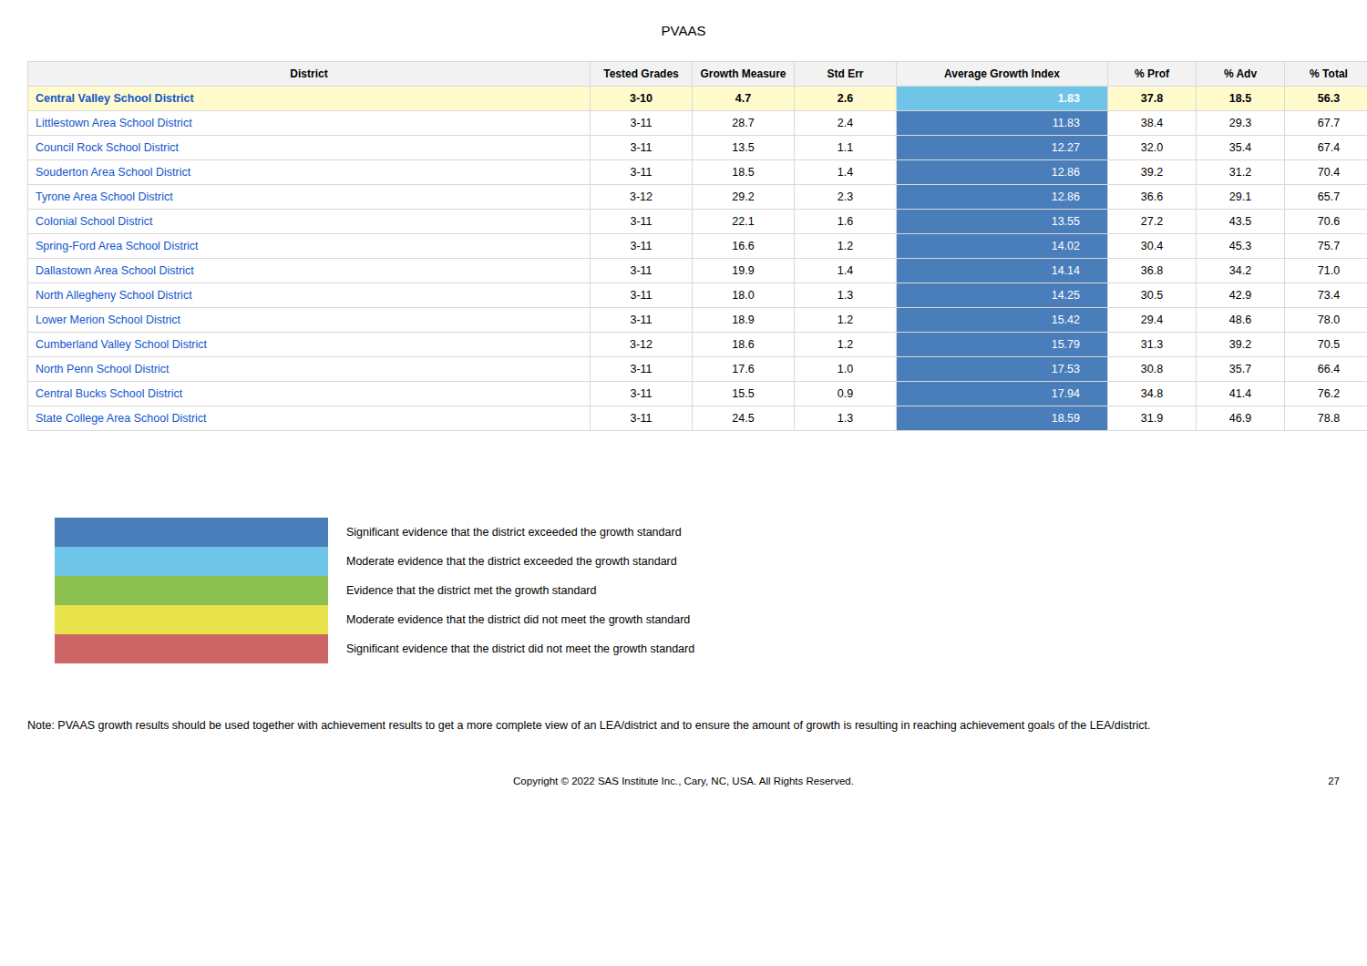PVAAS
| District | Tested Grades | Growth Measure | Std Err | Average Growth Index | % Prof | % Adv | % Total |
| --- | --- | --- | --- | --- | --- | --- | --- |
| Central Valley School District | 3-10 | 4.7 | 2.6 | 1.83 | 37.8 | 18.5 | 56.3 |
| Littlestown Area School District | 3-11 | 28.7 | 2.4 | 11.83 | 38.4 | 29.3 | 67.7 |
| Council Rock School District | 3-11 | 13.5 | 1.1 | 12.27 | 32.0 | 35.4 | 67.4 |
| Souderton Area School District | 3-11 | 18.5 | 1.4 | 12.86 | 39.2 | 31.2 | 70.4 |
| Tyrone Area School District | 3-12 | 29.2 | 2.3 | 12.86 | 36.6 | 29.1 | 65.7 |
| Colonial School District | 3-11 | 22.1 | 1.6 | 13.55 | 27.2 | 43.5 | 70.6 |
| Spring-Ford Area School District | 3-11 | 16.6 | 1.2 | 14.02 | 30.4 | 45.3 | 75.7 |
| Dallastown Area School District | 3-11 | 19.9 | 1.4 | 14.14 | 36.8 | 34.2 | 71.0 |
| North Allegheny School District | 3-11 | 18.0 | 1.3 | 14.25 | 30.5 | 42.9 | 73.4 |
| Lower Merion School District | 3-11 | 18.9 | 1.2 | 15.42 | 29.4 | 48.6 | 78.0 |
| Cumberland Valley School District | 3-12 | 18.6 | 1.2 | 15.79 | 31.3 | 39.2 | 70.5 |
| North Penn School District | 3-11 | 17.6 | 1.0 | 17.53 | 30.8 | 35.7 | 66.4 |
| Central Bucks School District | 3-11 | 15.5 | 0.9 | 17.94 | 34.8 | 41.4 | 76.2 |
| State College Area School District | 3-11 | 24.5 | 1.3 | 18.59 | 31.9 | 46.9 | 78.8 |
Significant evidence that the district exceeded the growth standard
Moderate evidence that the district exceeded the growth standard
Evidence that the district met the growth standard
Moderate evidence that the district did not meet the growth standard
Significant evidence that the district did not meet the growth standard
Note: PVAAS growth results should be used together with achievement results to get a more complete view of an LEA/district and to ensure the amount of growth is resulting in reaching achievement goals of the LEA/district.
Copyright © 2022 SAS Institute Inc., Cary, NC, USA. All Rights Reserved. 27